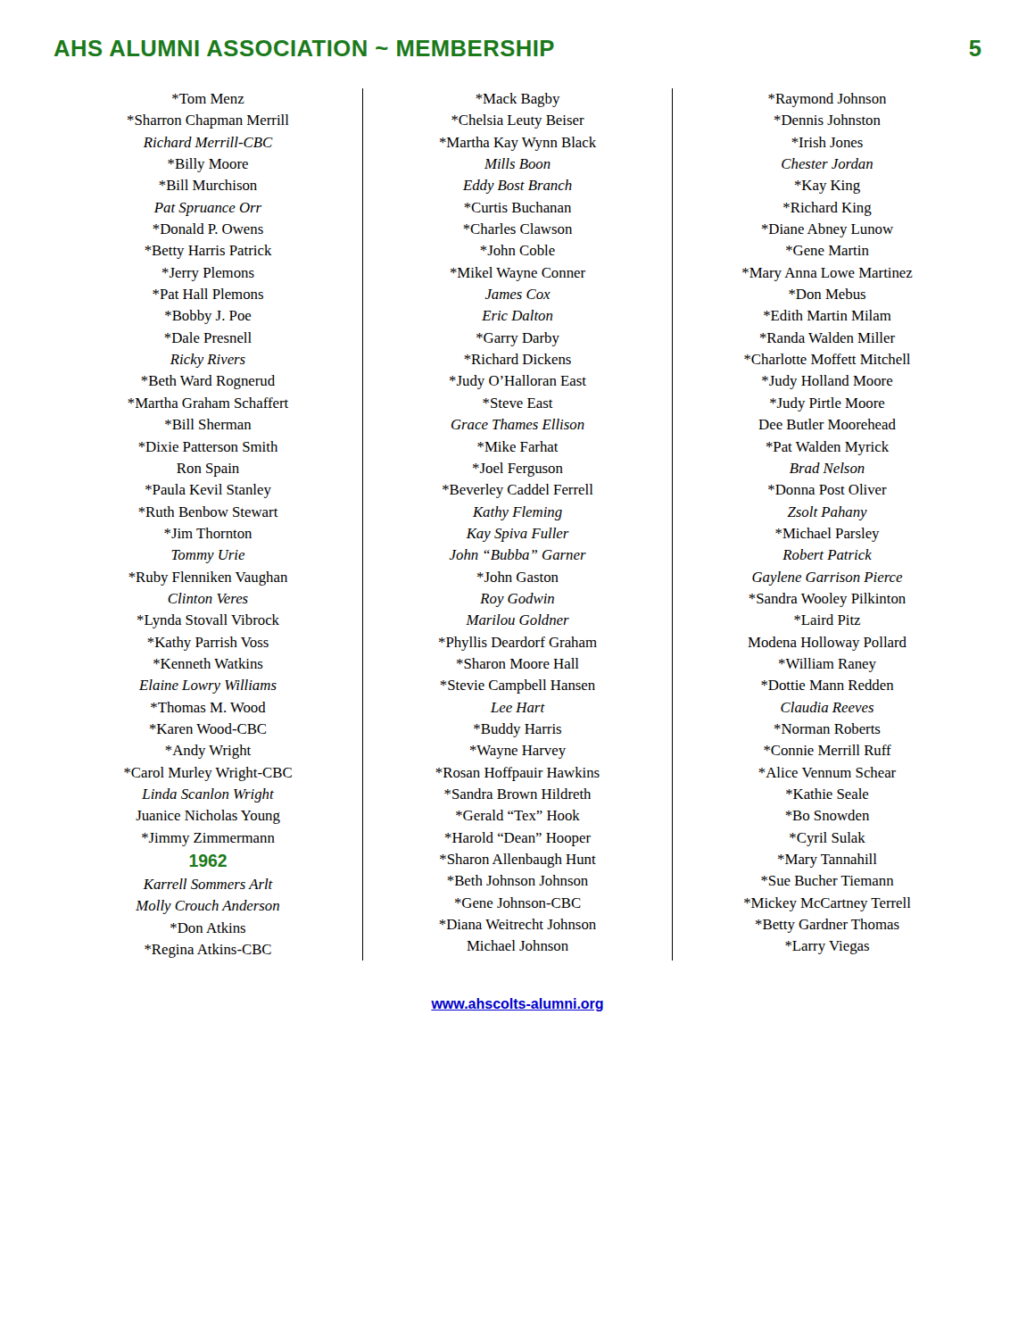AHS ALUMNI ASSOCIATION ~ MEMBERSHIP
5
*Tom Menz
*Sharron Chapman Merrill
Richard Merrill-CBC
*Billy Moore
*Bill Murchison
Pat Spruance Orr
*Donald P. Owens
*Betty Harris Patrick
*Jerry Plemons
*Pat Hall Plemons
*Bobby J. Poe
*Dale Presnell
Ricky Rivers
*Beth Ward Rognerud
*Martha Graham Schaffert
*Bill Sherman
*Dixie Patterson Smith
Ron Spain
*Paula Kevil Stanley
*Ruth Benbow Stewart
*Jim Thornton
Tommy Urie
*Ruby Flenniken Vaughan
Clinton Veres
*Lynda Stovall Vibrock
*Kathy Parrish Voss
*Kenneth Watkins
Elaine Lowry Williams
*Thomas M. Wood
*Karen Wood-CBC
*Andy Wright
*Carol Murley Wright-CBC
Linda Scanlon Wright
Juanice Nicholas Young
*Jimmy Zimmermann
1962
Karrell Sommers Arlt
Molly Crouch Anderson
*Don Atkins
*Regina Atkins-CBC
*Mack Bagby
*Chelsia Leuty Beiser
*Martha Kay Wynn Black
Mills Boon
Eddy Bost Branch
*Curtis Buchanan
*Charles Clawson
*John Coble
*Mikel Wayne Conner
James Cox
Eric Dalton
*Garry Darby
*Richard Dickens
*Judy O’Halloran East
*Steve East
Grace Thames Ellison
*Mike Farhat
*Joel Ferguson
*Beverley Caddel Ferrell
Kathy Fleming
Kay Spiva Fuller
John “Bubba” Garner
*John Gaston
Roy Godwin
Marilou Goldner
*Phyllis Deardorf Graham
*Sharon Moore Hall
*Stevie Campbell Hansen
Lee Hart
*Buddy Harris
*Wayne Harvey
*Rosan Hoffpauir Hawkins
*Sandra Brown Hildreth
*Gerald “Tex” Hook
*Harold “Dean” Hooper
*Sharon Allenbaugh Hunt
*Beth Johnson Johnson
*Gene Johnson-CBC
*Diana Weitrecht Johnson
Michael Johnson
*Raymond Johnson
*Dennis Johnston
*Irish Jones
Chester Jordan
*Kay King
*Richard King
*Diane Abney Lunow
*Gene Martin
*Mary Anna Lowe Martinez
*Don Mebus
*Edith Martin Milam
*Randa Walden Miller
*Charlotte Moffett Mitchell
*Judy Holland Moore
*Judy Pirtle Moore
Dee Butler Moorehead
*Pat Walden Myrick
Brad Nelson
*Donna Post Oliver
Zsolt Pahany
*Michael Parsley
Robert Patrick
Gaylene Garrison Pierce
*Sandra Wooley Pilkinton
*Laird Pitz
Modena Holloway Pollard
*William Raney
*Dottie Mann Redden
Claudia Reeves
*Norman Roberts
*Connie Merrill Ruff
*Alice Vennum Schear
*Kathie Seale
*Bo Snowden
*Cyril Sulak
*Mary Tannahill
*Sue Bucher Tiemann
*Mickey McCartney Terrell
*Betty Gardner Thomas
*Larry Viegas
www.ahscolts-alumni.org